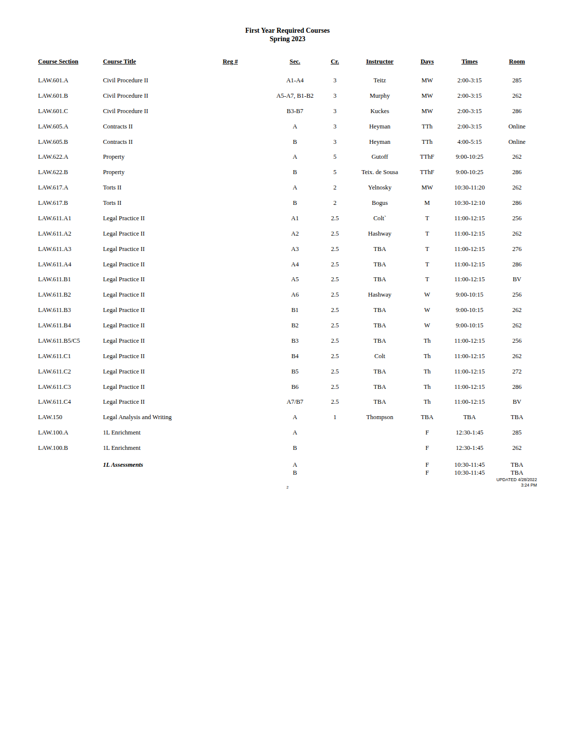First Year Required Courses Spring 2023
| Course Section | Course Title | Reg # | Sec. | Cr. | Instructor | Days | Times | Room |
| --- | --- | --- | --- | --- | --- | --- | --- | --- |
| LAW.601.A | Civil Procedure II | | A1-A4 | 3 | Teitz | MW | 2:00-3:15 | 285 |
| LAW.601.B | Civil Procedure II | | A5-A7, B1-B2 | 3 | Murphy | MW | 2:00-3:15 | 262 |
| LAW.601.C | Civil Procedure II | | B3-B7 | 3 | Kuckes | MW | 2:00-3:15 | 286 |
| LAW.605.A | Contracts II | | A | 3 | Heyman | TTh | 2:00-3:15 | Online |
| LAW.605.B | Contracts II | | B | 3 | Heyman | TTh | 4:00-5:15 | Online |
| LAW.622.A | Property | | A | 5 | Gutoff | TThF | 9:00-10:25 | 262 |
| LAW.622.B | Property | | B | 5 | Teix. de Sousa | TThF | 9:00-10:25 | 286 |
| LAW.617.A | Torts II | | A | 2 | Yelnosky | MW | 10:30-11:20 | 262 |
| LAW.617.B | Torts II | | B | 2 | Bogus | M | 10:30-12:10 | 286 |
| LAW.611.A1 | Legal Practice II | | A1 | 2.5 | Colt ` | T | 11:00-12:15 | 256 |
| LAW.611.A2 | Legal Practice II | | A2 | 2.5 | Hashway | T | 11:00-12:15 | 262 |
| LAW.611.A3 | Legal Practice II | | A3 | 2.5 | TBA | T | 11:00-12:15 | 276 |
| LAW.611.A4 | Legal Practice II | | A4 | 2.5 | TBA | T | 11:00-12:15 | 286 |
| LAW.611.B1 | Legal Practice II | | A5 | 2.5 | TBA | T | 11:00-12:15 | BV |
| LAW.611.B2 | Legal Practice II | | A6 | 2.5 | Hashway | W | 9:00-10:15 | 256 |
| LAW.611.B3 | Legal Practice II | | B1 | 2.5 | TBA | W | 9:00-10:15 | 262 |
| LAW.611.B4 | Legal Practice II | | B2 | 2.5 | TBA | W | 9:00-10:15 | 262 |
| LAW.611.B5/C5 | Legal Practice II | | B3 | 2.5 | TBA | Th | 11:00-12:15 | 256 |
| LAW.611.C1 | Legal Practice II | | B4 | 2.5 | Colt | Th | 11:00-12:15 | 262 |
| LAW.611.C2 | Legal Practice II | | B5 | 2.5 | TBA | Th | 11:00-12:15 | 272 |
| LAW.611.C3 | Legal Practice II | | B6 | 2.5 | TBA | Th | 11:00-12:15 | 286 |
| LAW.611.C4 | Legal Practice II | | A7/B7 | 2.5 | TBA | Th | 11:00-12:15 | BV |
| LAW.150 | Legal Analysis and Writing | | A | 1 | Thompson | TBA | TBA | TBA |
| LAW.100.A | 1L Enrichment | | A | | | F | 12:30-1:45 | 285 |
| LAW.100.B | 1L Enrichment | | B | | | F | 12:30-1:45 | 262 |
| | 1L Assessments | | A B | | | F F | 10:30-11:45 10:30-11:45 | TBA TBA |
2
UPDATED 4/28/2022
3:24 PM